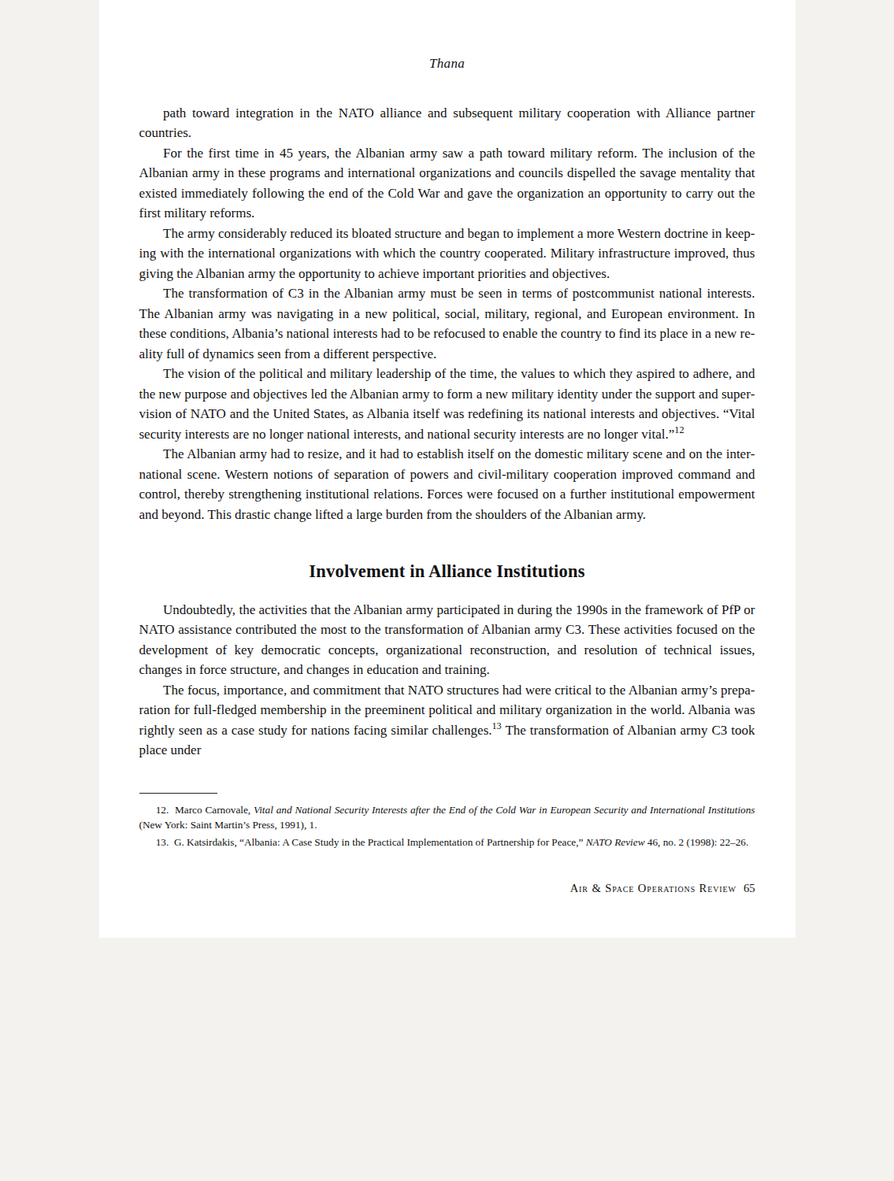Thana
path toward integration in the NATO alliance and subsequent military cooperation with Alliance partner countries.
For the first time in 45 years, the Albanian army saw a path toward military reform. The inclusion of the Albanian army in these programs and international organizations and councils dispelled the savage mentality that existed immediately following the end of the Cold War and gave the organization an opportunity to carry out the first military reforms.
The army considerably reduced its bloated structure and began to implement a more Western doctrine in keeping with the international organizations with which the country cooperated. Military infrastructure improved, thus giving the Albanian army the opportunity to achieve important priorities and objectives.
The transformation of C3 in the Albanian army must be seen in terms of postcommunist national interests. The Albanian army was navigating in a new political, social, military, regional, and European environment. In these conditions, Albania’s national interests had to be refocused to enable the country to find its place in a new reality full of dynamics seen from a different perspective.
The vision of the political and military leadership of the time, the values to which they aspired to adhere, and the new purpose and objectives led the Albanian army to form a new military identity under the support and supervision of NATO and the United States, as Albania itself was redefining its national interests and objectives. “Vital security interests are no longer national interests, and national security interests are no longer vital.”12
The Albanian army had to resize, and it had to establish itself on the domestic military scene and on the international scene. Western notions of separation of powers and civil-military cooperation improved command and control, thereby strengthening institutional relations. Forces were focused on a further institutional empowerment and beyond. This drastic change lifted a large burden from the shoulders of the Albanian army.
Involvement in Alliance Institutions
Undoubtedly, the activities that the Albanian army participated in during the 1990s in the framework of PfP or NATO assistance contributed the most to the transformation of Albanian army C3. These activities focused on the development of key democratic concepts, organizational reconstruction, and resolution of technical issues, changes in force structure, and changes in education and training.
The focus, importance, and commitment that NATO structures had were critical to the Albanian army’s preparation for full-fledged membership in the preeminent political and military organization in the world. Albania was rightly seen as a case study for nations facing similar challenges.13 The transformation of Albanian army C3 took place under
12. Marco Carnovale, Vital and National Security Interests after the End of the Cold War in European Security and International Institutions (New York: Saint Martin’s Press, 1991), 1.
13. G. Katsirdakis, “Albania: A Case Study in the Practical Implementation of Partnership for Peace,” NATO Review 46, no. 2 (1998): 22–26.
Air & Space Operations Review 65